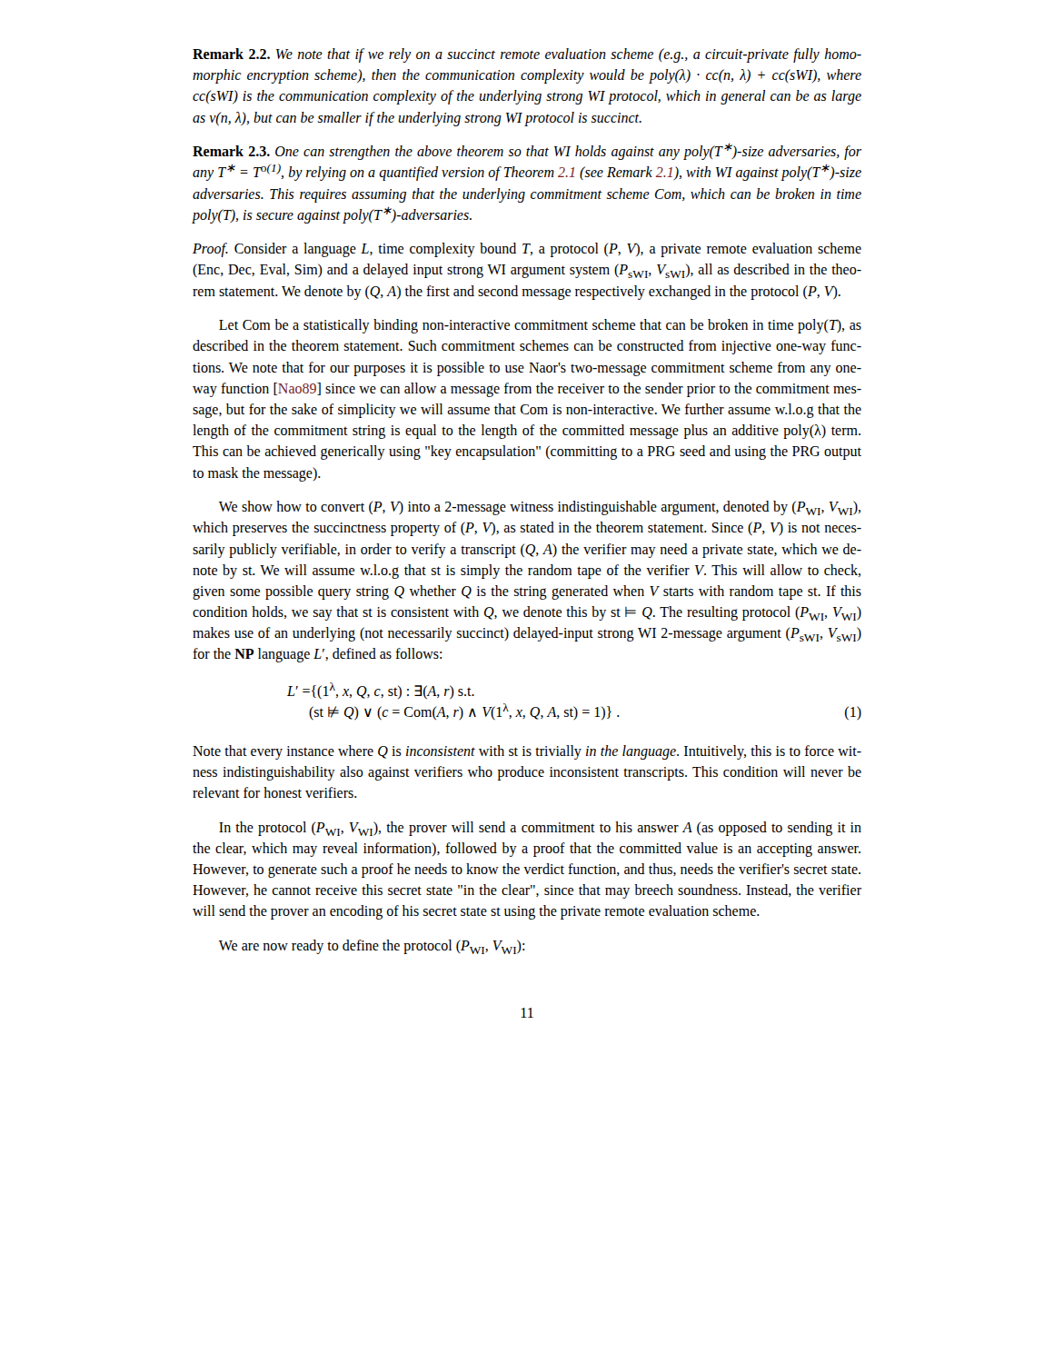Remark 2.2. We note that if we rely on a succinct remote evaluation scheme (e.g., a circuit-private fully homomorphic encryption scheme), then the communication complexity would be poly(λ) · cc(n, λ) + cc(sWI), where cc(sWI) is the communication complexity of the underlying strong WI protocol, which in general can be as large as v(n, λ), but can be smaller if the underlying strong WI protocol is succinct.
Remark 2.3. One can strengthen the above theorem so that WI holds against any poly(T∗)-size adversaries, for any T∗ = To(1), by relying on a quantified version of Theorem 2.1 (see Remark 2.1), with WI against poly(T∗)-size adversaries. This requires assuming that the underlying commitment scheme Com, which can be broken in time poly(T), is secure against poly(T∗)-adversaries.
Proof. Consider a language L, time complexity bound T, a protocol (P, V), a private remote evaluation scheme (Enc, Dec, Eval, Sim) and a delayed input strong WI argument system (PsWI, VsWI), all as described in the theorem statement. We denote by (Q, A) the first and second message respectively exchanged in the protocol (P, V).
Let Com be a statistically binding non-interactive commitment scheme that can be broken in time poly(T), as described in the theorem statement. Such commitment schemes can be constructed from injective one-way functions. We note that for our purposes it is possible to use Naor's two-message commitment scheme from any one-way function [Nao89] since we can allow a message from the receiver to the sender prior to the commitment message, but for the sake of simplicity we will assume that Com is non-interactive. We further assume w.l.o.g that the length of the commitment string is equal to the length of the committed message plus an additive poly(λ) term. This can be achieved generically using "key encapsulation" (committing to a PRG seed and using the PRG output to mask the message).
We show how to convert (P, V) into a 2-message witness indistinguishable argument, denoted by (PWI, VWI), which preserves the succinctness property of (P, V), as stated in the theorem statement. Since (P, V) is not necessarily publicly verifiable, in order to verify a transcript (Q, A) the verifier may need a private state, which we denote by st. We will assume w.l.o.g that st is simply the random tape of the verifier V. This will allow to check, given some possible query string Q whether Q is the string generated when V starts with random tape st. If this condition holds, we say that st is consistent with Q, we denote this by st ⊨ Q. The resulting protocol (PWI, VWI) makes use of an underlying (not necessarily succinct) delayed-input strong WI 2-message argument (PsWI, VsWI) for the NP language L′, defined as follows:
L′ ={(1λ, x, Q, c, st) : ∃(A, r) s.t.
(st ⊭ Q) ∨ (c = Com(A, r) ∧ V(1λ, x, Q, A, st) = 1)} .
(1)
Note that every instance where Q is inconsistent with st is trivially in the language. Intuitively, this is to force witness indistinguishability also against verifiers who produce inconsistent transcripts. This condition will never be relevant for honest verifiers.
In the protocol (PWI, VWI), the prover will send a commitment to his answer A (as opposed to sending it in the clear, which may reveal information), followed by a proof that the committed value is an accepting answer. However, to generate such a proof he needs to know the verdict function, and thus, needs the verifier's secret state. However, he cannot receive this secret state "in the clear", since that may breech soundness. Instead, the verifier will send the prover an encoding of his secret state st using the private remote evaluation scheme.
We are now ready to define the protocol (PWI, VWI):
11